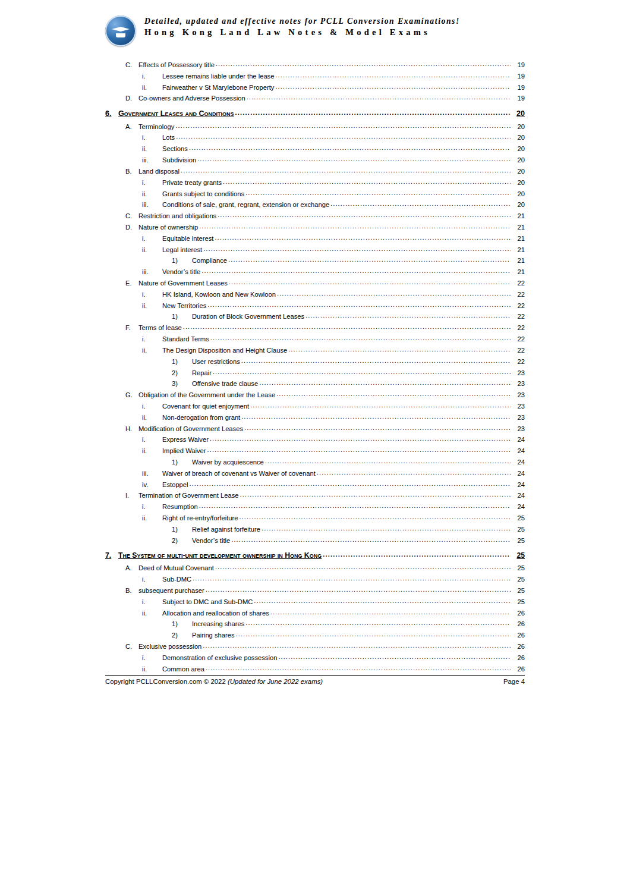Detailed, updated and effective notes for PCLL Conversion Examinations!
Hong Kong Land Law Notes & Model Exams
C. Effects of Possessory title 19
i. Lessee remains liable under the lease 19
ii. Fairweather v St Marylebone Property 19
D. Co-owners and Adverse Possession 19
6. Government Leases and Conditions 20
A. Terminology 20
i. Lots 20
ii. Sections 20
iii. Subdivision 20
B. Land disposal 20
i. Private treaty grants 20
ii. Grants subject to conditions 20
iii. Conditions of sale, grant, regrant, extension or exchange 20
C. Restriction and obligations 21
D. Nature of ownership 21
i. Equitable interest 21
ii. Legal interest 21
1) Compliance 21
iii. Vendor’s title 21
E. Nature of Government Leases 22
i. HK Island, Kowloon and New Kowloon 22
ii. New Territories 22
1) Duration of Block Government Leases 22
F. Terms of lease 22
i. Standard Terms 22
ii. The Design Disposition and Height Clause 22
1) User restrictions 22
2) Repair 23
3) Offensive trade clause 23
G. Obligation of the Government under the Lease 23
i. Covenant for quiet enjoyment 23
ii. Non-derogation from grant 23
H. Modification of Government Leases 23
i. Express Waiver 24
ii. Implied Waiver 24
1) Waiver by acquiescence 24
iii. Waiver of breach of covenant vs Waiver of covenant 24
iv. Estoppel 24
I. Termination of Government Lease 24
i. Resumption 24
ii. Right of re-entry/forfeiture 25
1) Relief against forfeiture 25
2) Vendor’s title 25
7. The System of multi-unit development ownership in Hong Kong 25
A. Deed of Mutual Covenant 25
i. Sub-DMC 25
B. subsequent purchaser 25
i. Subject to DMC and Sub-DMC 25
ii. Allocation and reallocation of shares 26
1) Increasing shares 26
2) Pairing shares 26
C. Exclusive possession 26
i. Demonstration of exclusive possession 26
ii. Common area 26
Copyright PCLLConversion.com © 2022 (Updated for June 2022 exams)
Page 4